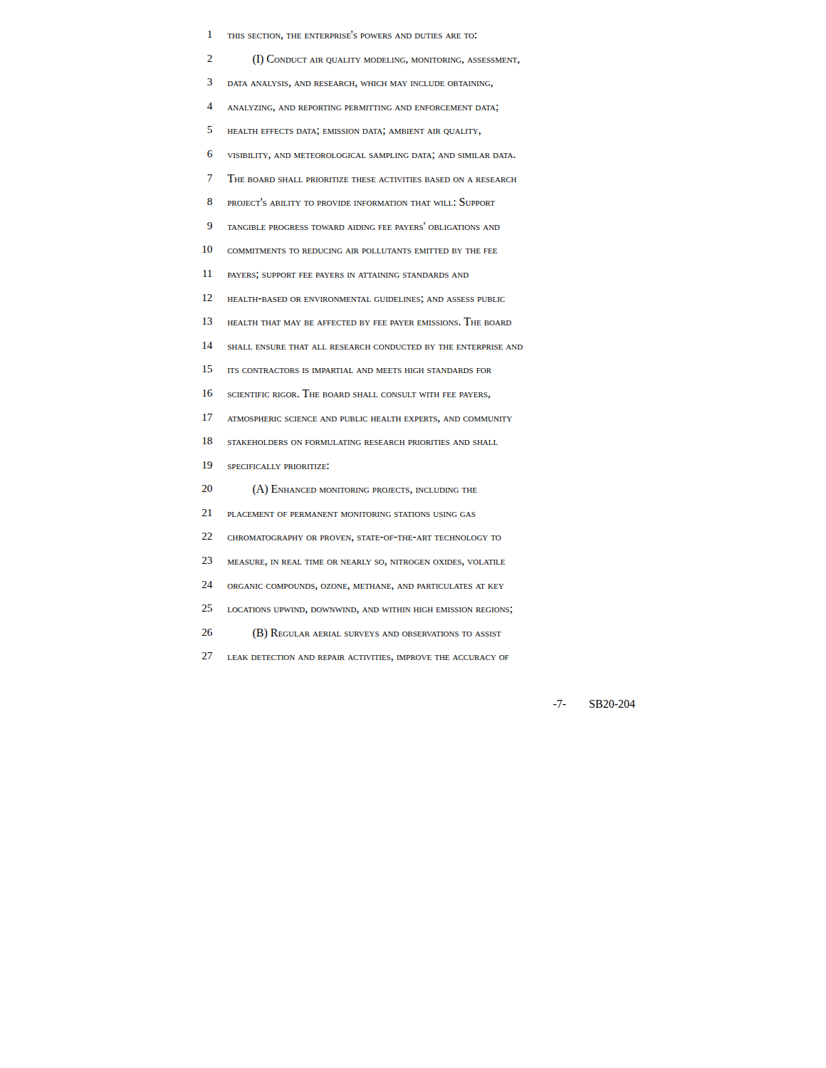this section, the enterprise's powers and duties are to:
(I) Conduct air quality modeling, monitoring, assessment,
data analysis, and research, which may include obtaining,
analyzing, and reporting permitting and enforcement data;
health effects data; emission data; ambient air quality,
visibility, and meteorological sampling data; and similar data.
The board shall prioritize these activities based on a research
project's ability to provide information that will: Support
tangible progress toward aiding fee payers' obligations and
commitments to reducing air pollutants emitted by the fee
payers; support fee payers in attaining standards and
health-based or environmental guidelines; and assess public
health that may be affected by fee payer emissions. The board
shall ensure that all research conducted by the enterprise and
its contractors is impartial and meets high standards for
scientific rigor. The board shall consult with fee payers,
atmospheric science and public health experts, and community
stakeholders on formulating research priorities and shall
specifically prioritize:
(A) Enhanced monitoring projects, including the
placement of permanent monitoring stations using gas
chromatography or proven, state-of-the-art technology to
measure, in real time or nearly so, nitrogen oxides, volatile
organic compounds, ozone, methane, and particulates at key
locations upwind, downwind, and within high emission regions;
(B) Regular aerial surveys and observations to assist
leak detection and repair activities, improve the accuracy of
-7- SB20-204